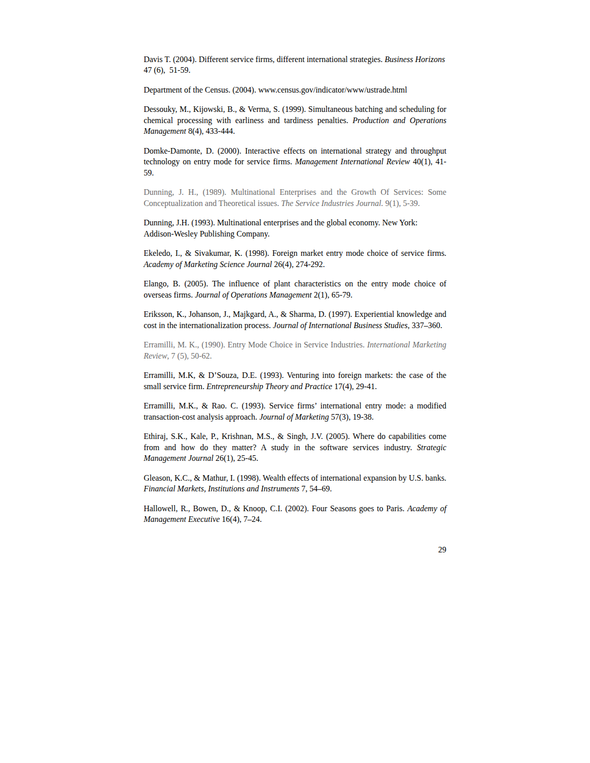Davis T. (2004). Different service firms, different international strategies. Business Horizons 47 (6), 51-59.
Department of the Census. (2004). www.census.gov/indicator/www/ustrade.html
Dessouky, M., Kijowski, B., & Verma, S. (1999). Simultaneous batching and scheduling for chemical processing with earliness and tardiness penalties. Production and Operations Management 8(4), 433-444.
Domke-Damonte, D. (2000). Interactive effects on international strategy and throughput technology on entry mode for service firms. Management International Review 40(1), 41-59.
Dunning, J. H., (1989). Multinational Enterprises and the Growth Of Services: Some Conceptualization and Theoretical issues. The Service Industries Journal. 9(1), 5-39.
Dunning, J.H. (1993). Multinational enterprises and the global economy. New York: Addison-Wesley Publishing Company.
Ekeledo, I., & Sivakumar, K. (1998). Foreign market entry mode choice of service firms. Academy of Marketing Science Journal 26(4), 274-292.
Elango, B. (2005). The influence of plant characteristics on the entry mode choice of overseas firms. Journal of Operations Management 2(1), 65-79.
Eriksson, K., Johanson, J., Majkgard, A., & Sharma, D. (1997). Experiential knowledge and cost in the internationalization process. Journal of International Business Studies, 337–360.
Erramilli, M. K., (1990). Entry Mode Choice in Service Industries. International Marketing Review, 7 (5), 50-62.
Erramilli, M.K, & D’Souza, D.E. (1993). Venturing into foreign markets: the case of the small service firm. Entrepreneurship Theory and Practice 17(4), 29-41.
Erramilli, M.K., & Rao. C. (1993). Service firms’ international entry mode: a modified transaction-cost analysis approach. Journal of Marketing 57(3), 19-38.
Ethiraj, S.K., Kale, P., Krishnan, M.S., & Singh, J.V. (2005). Where do capabilities come from and how do they matter? A study in the software services industry. Strategic Management Journal 26(1), 25-45.
Gleason, K.C., & Mathur, I. (1998). Wealth effects of international expansion by U.S. banks. Financial Markets, Institutions and Instruments 7, 54–69.
Hallowell, R., Bowen, D., & Knoop, C.I. (2002). Four Seasons goes to Paris. Academy of Management Executive 16(4), 7–24.
29